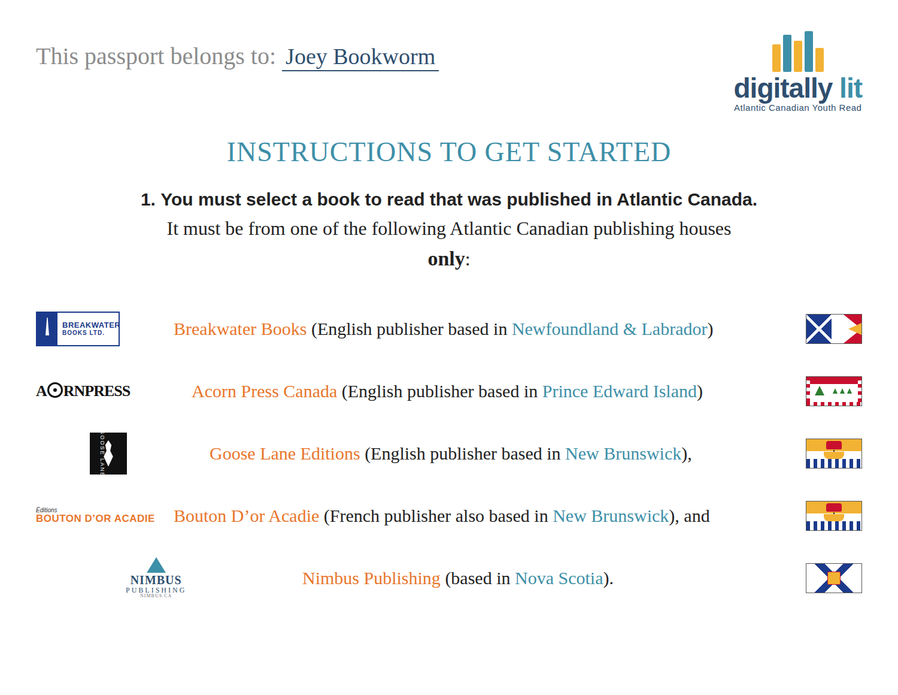This passport belongs to: Joey Bookworm
digitally lit
Atlantic Canadian Youth Read
INSTRUCTIONS TO GET STARTED
1. You must select a book to read that was published in Atlantic Canada.
It must be from one of the following Atlantic Canadian publishing houses
only:
BREAKWATERBOOKS LTD.
Breakwater Books (English publisher based in Newfoundland & Labrador)
A RNPRESS
Acorn Press Canada (English publisher based in Prince Edward Island)
GOOSE LANE
Goose Lane Editions (English publisher based in New Brunswick),
Éditions
BOUTON D’OR ACADIE
Bouton D’or Acadie (French publisher also based in New Brunswick), and
NIMBUS
PUBLISHING
NIMBUS.CA
Nimbus Publishing (based in Nova Scotia).